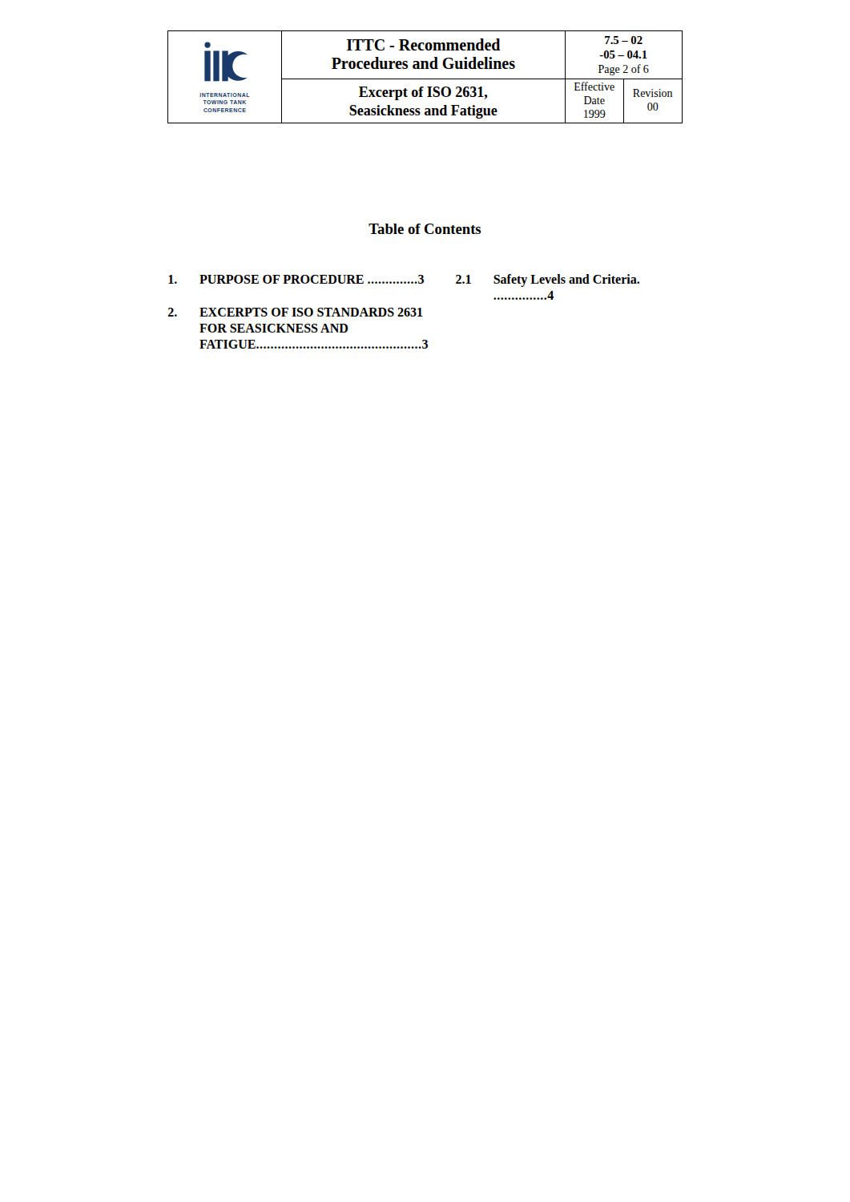| INTERNATIONAL TOWING TANK CONFERENCE | ITTC - Recommended Procedures and Guidelines | 7.5 – 02 -05 – 04.1 Page 2 of 6 |
| Excerpt of ISO 2631, Seasickness and Fatigue | Effective Date 1999 | Revision 00 |
Table of Contents
1. PURPOSE OF PROCEDURE .............. 3
2. EXCERPTS OF ISO STANDARDS 2631 FOR SEASICKNESS AND FATIGUE.............................................. 3
2.1 Safety Levels and Criteria. ............... 4